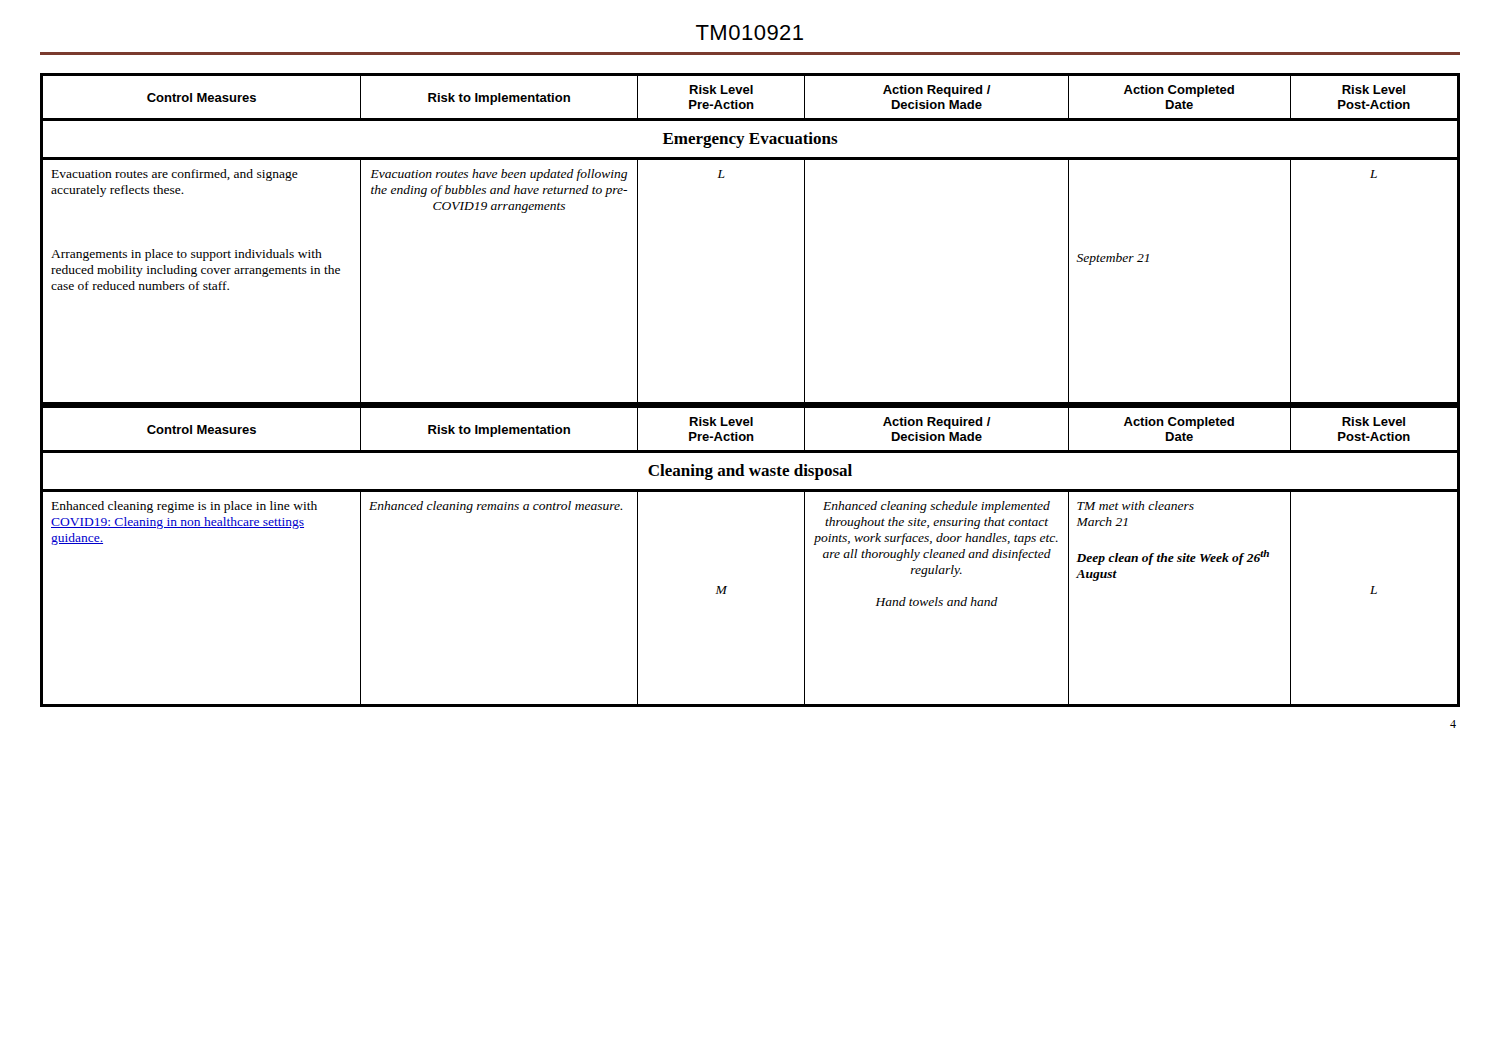TM010921
| Emergency Evacuations |
| Control Measures | Risk to Implementation | Risk Level Pre-Action | Action Required / Decision Made | Action Completed Date | Risk Level Post-Action |
| Evacuation routes are confirmed, and signage accurately reflects these. Arrangements in place to support individuals with reduced mobility including cover arrangements in the case of reduced numbers of staff. | Evacuation routes have been updated following the ending of bubbles and have returned to pre-COVID19 arrangements | L | | September 21 | L |
| Cleaning and waste disposal |
| Control Measures | Risk to Implementation | Risk Level Pre-Action | Action Required / Decision Made | Action Completed Date | Risk Level Post-Action |
| Enhanced cleaning regime is in place in line with COVID19: Cleaning in non healthcare settings guidance. | Enhanced cleaning remains a control measure. | M | Enhanced cleaning schedule implemented throughout the site, ensuring that contact points, work surfaces, door handles, taps etc. are all thoroughly cleaned and disinfected regularly. Hand towels and hand | TM met with cleaners March 21 Deep clean of the site Week of 26 th August | L |
4